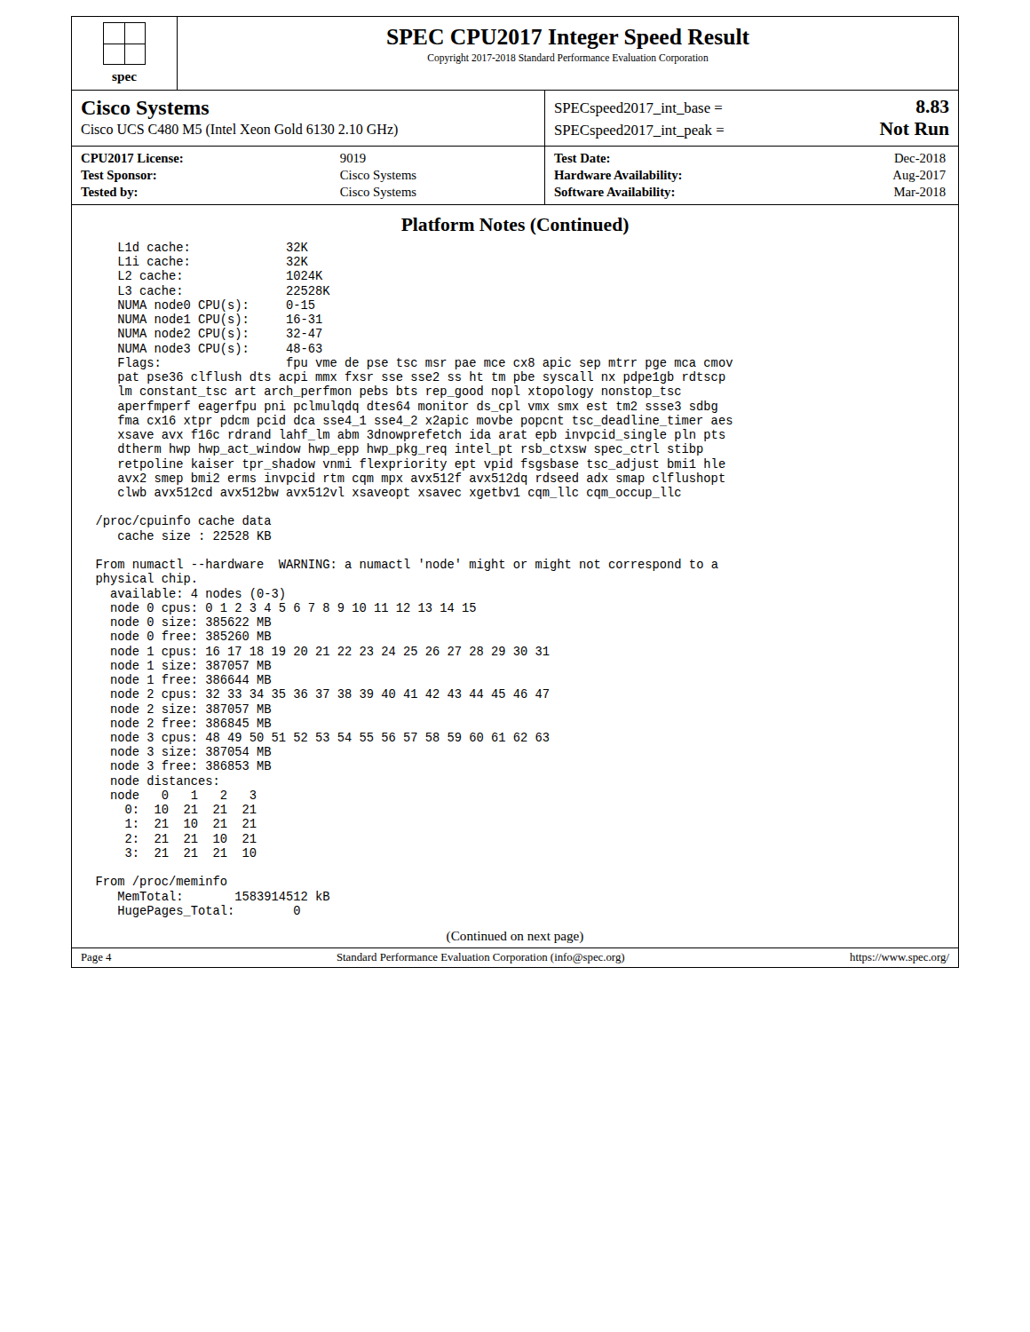spec
SPEC CPU2017 Integer Speed Result
Copyright 2017-2018 Standard Performance Evaluation Corporation
Cisco Systems
Cisco UCS C480 M5 (Intel Xeon Gold 6130 2.10 GHz)
SPECspeed2017_int_base = 8.83
SPECspeed2017_int_peak = Not Run
| CPU2017 License: | 9019 |
| Test Sponsor: | Cisco Systems |
| Tested by: | Cisco Systems |
| Test Date: | Dec-2018 |
| Hardware Availability: | Aug-2017 |
| Software Availability: | Mar-2018 |
Platform Notes (Continued)
     L1d cache:             32K
     L1i cache:             32K
     L2 cache:              1024K
     L3 cache:              22528K
     NUMA node0 CPU(s):     0-15
     NUMA node1 CPU(s):     16-31
     NUMA node2 CPU(s):     32-47
     NUMA node3 CPU(s):     48-63
     Flags:                 fpu vme de pse tsc msr pae mce cx8 apic sep mtrr pge mca cmov
     pat pse36 clflush dts acpi mmx fxsr sse sse2 ss ht tm pbe syscall nx pdpe1gb rdtscp
     lm constant_tsc art arch_perfmon pebs bts rep_good nopl xtopology nonstop_tsc
     aperfmperf eagerfpu pni pclmulqdq dtes64 monitor ds_cpl vmx smx est tm2 ssse3 sdbg
     fma cx16 xtpr pdcm pcid dca sse4_1 sse4_2 x2apic movbe popcnt tsc_deadline_timer aes
     xsave avx f16c rdrand lahf_lm abm 3dnowprefetch ida arat epb invpcid_single pln pts
     dtherm hwp hwp_act_window hwp_epp hwp_pkg_req intel_pt rsb_ctxsw spec_ctrl stibp
     retpoline kaiser tpr_shadow vnmi flexpriority ept vpid fsgsbase tsc_adjust bmi1 hle
     avx2 smep bmi2 erms invpcid rtm cqm mpx avx512f avx512dq rdseed adx smap clflushopt
     clwb avx512cd avx512bw avx512vl xsaveopt xsavec xgetbv1 cqm_llc cqm_occup_llc

  /proc/cpuinfo cache data
     cache size : 22528 KB

  From numactl --hardware  WARNING: a numactl 'node' might or might not correspond to a
  physical chip.
    available: 4 nodes (0-3)
    node 0 cpus: 0 1 2 3 4 5 6 7 8 9 10 11 12 13 14 15
    node 0 size: 385622 MB
    node 0 free: 385260 MB
    node 1 cpus: 16 17 18 19 20 21 22 23 24 25 26 27 28 29 30 31
    node 1 size: 387057 MB
    node 1 free: 386644 MB
    node 2 cpus: 32 33 34 35 36 37 38 39 40 41 42 43 44 45 46 47
    node 2 size: 387057 MB
    node 2 free: 386845 MB
    node 3 cpus: 48 49 50 51 52 53 54 55 56 57 58 59 60 61 62 63
    node 3 size: 387054 MB
    node 3 free: 386853 MB
    node distances:
    node   0   1   2   3
      0:  10  21  21  21
      1:  21  10  21  21
      2:  21  21  10  21
      3:  21  21  21  10

  From /proc/meminfo
     MemTotal:       1583914512 kB
     HugePages_Total:        0
(Continued on next page)
Page 4 Standard Performance Evaluation Corporation (info@spec.org) https://www.spec.org/